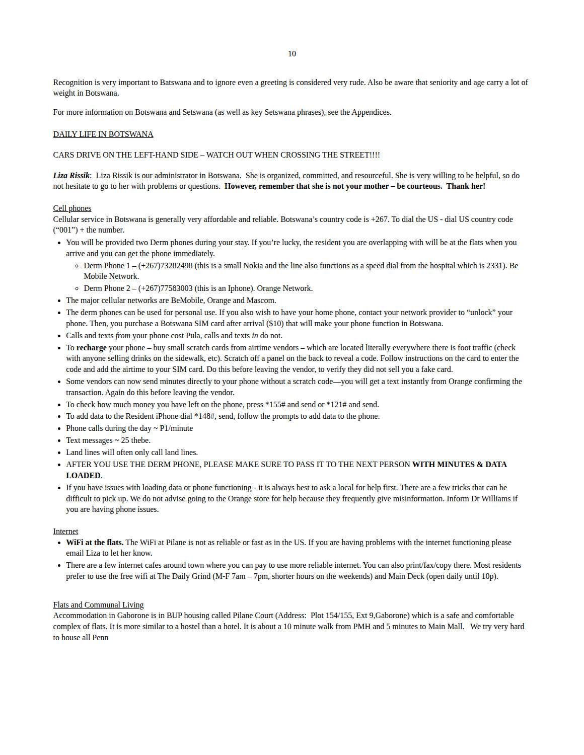10
Recognition is very important to Batswana and to ignore even a greeting is considered very rude. Also be aware that seniority and age carry a lot of weight in Botswana.
For more information on Botswana and Setswana (as well as key Setswana phrases), see the Appendices.
DAILY LIFE IN BOTSWANA
CARS DRIVE ON THE LEFT-HAND SIDE – WATCH OUT WHEN CROSSING THE STREET!!!!
Liza Rissik: Liza Rissik is our administrator in Botswana. She is organized, committed, and resourceful. She is very willing to be helpful, so do not hesitate to go to her with problems or questions. However, remember that she is not your mother – be courteous. Thank her!
Cell phones
Cellular service in Botswana is generally very affordable and reliable. Botswana’s country code is +267. To dial the US - dial US country code (“001”) + the number.
You will be provided two Derm phones during your stay. If you’re lucky, the resident you are overlapping with will be at the flats when you arrive and you can get the phone immediately.
Derm Phone 1 – (+267)73282498 (this is a small Nokia and the line also functions as a speed dial from the hospital which is 2331). Be Mobile Network.
Derm Phone 2 – (+267)77583003 (this is an Iphone). Orange Network.
The major cellular networks are BeMobile, Orange and Mascom.
The derm phones can be used for personal use. If you also wish to have your home phone, contact your network provider to “unlock” your phone. Then, you purchase a Botswana SIM card after arrival ($10) that will make your phone function in Botswana.
Calls and texts from your phone cost Pula, calls and texts in do not.
To recharge your phone – buy small scratch cards from airtime vendors – which are located literally everywhere there is foot traffic (check with anyone selling drinks on the sidewalk, etc). Scratch off a panel on the back to reveal a code. Follow instructions on the card to enter the code and add the airtime to your SIM card. Do this before leaving the vendor, to verify they did not sell you a fake card.
Some vendors can now send minutes directly to your phone without a scratch code—you will get a text instantly from Orange confirming the transaction. Again do this before leaving the vendor.
To check how much money you have left on the phone, press *155# and send or *121# and send.
To add data to the Resident iPhone dial *148#, send, follow the prompts to add data to the phone.
Phone calls during the day ~ P1/minute
Text messages ~ 25 thebe.
Land lines will often only call land lines.
AFTER YOU USE THE DERM PHONE, PLEASE MAKE SURE TO PASS IT TO THE NEXT PERSON WITH MINUTES & DATA LOADED.
If you have issues with loading data or phone functioning - it is always best to ask a local for help first. There are a few tricks that can be difficult to pick up. We do not advise going to the Orange store for help because they frequently give misinformation. Inform Dr Williams if you are having phone issues.
Internet
WiFi at the flats. The WiFi at Pilane is not as reliable or fast as in the US. If you are having problems with the internet functioning please email Liza to let her know.
There are a few internet cafes around town where you can pay to use more reliable internet. You can also print/fax/copy there. Most residents prefer to use the free wifi at The Daily Grind (M-F 7am – 7pm, shorter hours on the weekends) and Main Deck (open daily until 10p).
Flats and Communal Living
Accommodation in Gaborone is in BUP housing called Pilane Court (Address: Plot 154/155, Ext 9,Gaborone) which is a safe and comfortable complex of flats. It is more similar to a hostel than a hotel. It is about a 10 minute walk from PMH and 5 minutes to Main Mall. We try very hard to house all Penn